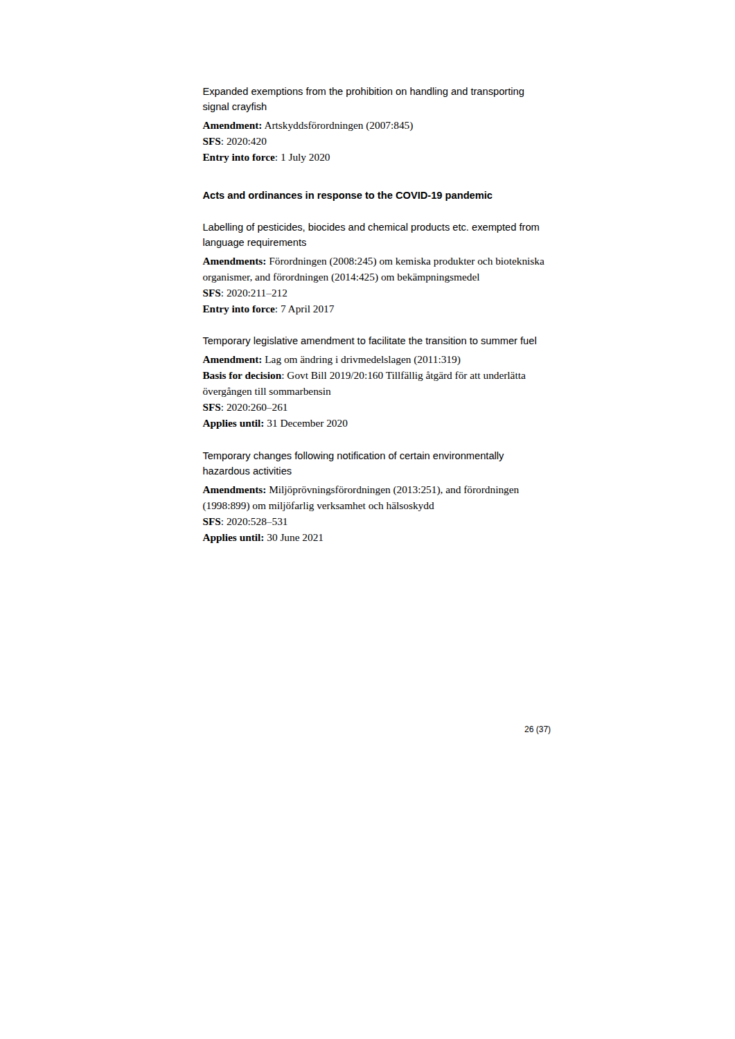Expanded exemptions from the prohibition on handling and transporting signal crayfish
Amendment: Artskyddsförordningen (2007:845)
SFS: 2020:420
Entry into force: 1 July 2020
Acts and ordinances in response to the COVID-19 pandemic
Labelling of pesticides, biocides and chemical products etc. exempted from language requirements
Amendments: Förordningen (2008:245) om kemiska produkter och biotekniska organismer, and förordningen (2014:425) om bekämpningsmedel
SFS: 2020:211–212
Entry into force: 7 April 2017
Temporary legislative amendment to facilitate the transition to summer fuel
Amendment: Lag om ändring i drivmedelslagen (2011:319)
Basis for decision: Govt Bill 2019/20:160 Tillfällig åtgärd för att underlätta övergången till sommarbensin
SFS: 2020:260–261
Applies until: 31 December 2020
Temporary changes following notification of certain environmentally hazardous activities
Amendments: Miljöprövningsförordningen (2013:251), and förordningen (1998:899) om miljöfarlig verksamhet och hälsoskydd
SFS: 2020:528–531
Applies until: 30 June 2021
26 (37)